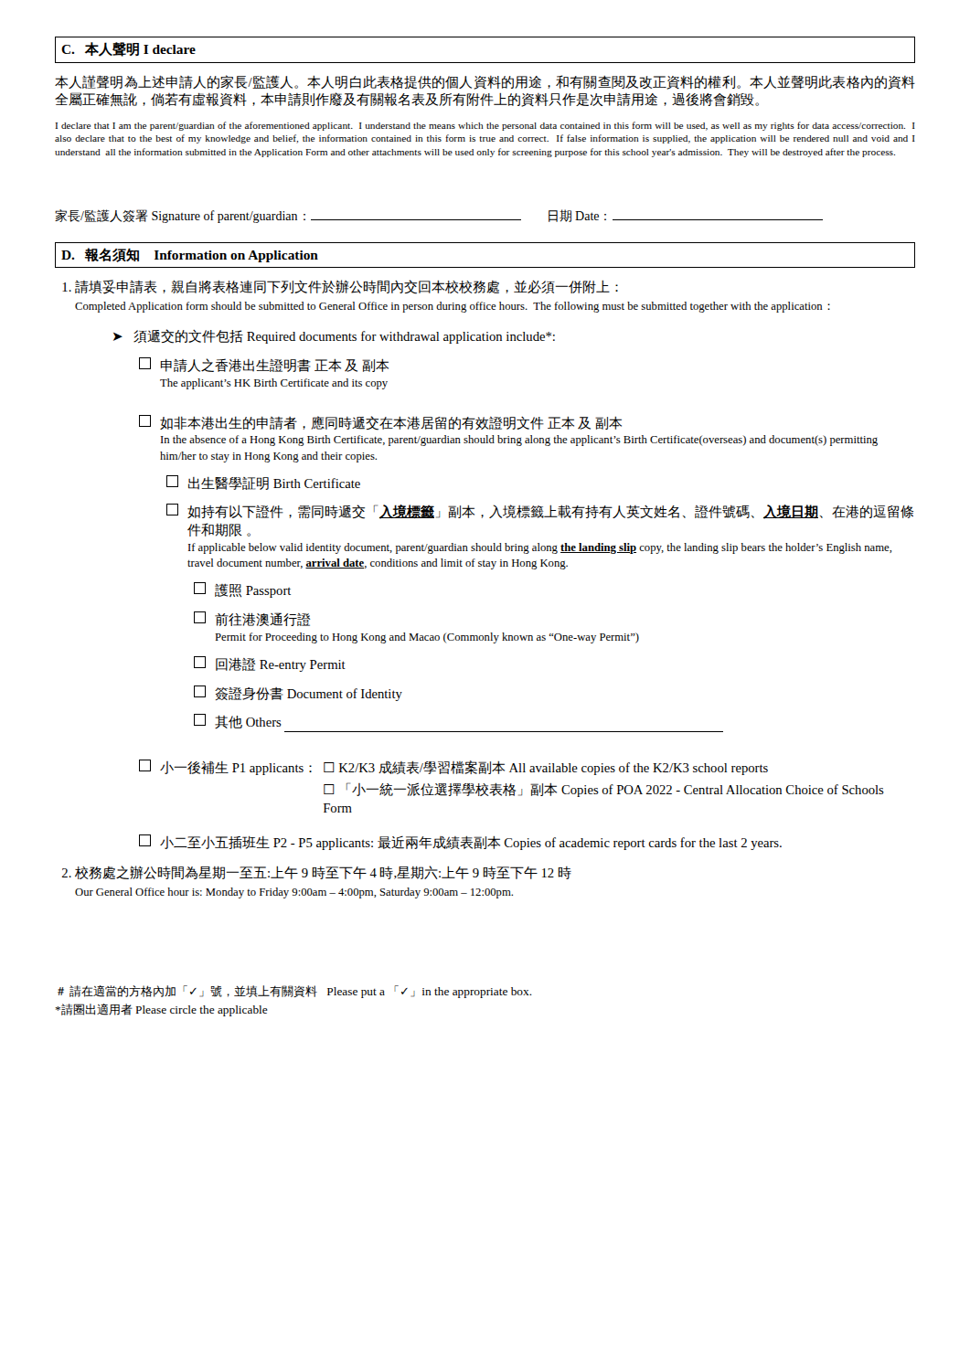C. 本人聲明 I declare
本人謹聲明為上述申請人的家長/監護人。本人明白此表格提供的個人資料的用途，和有關查閱及改正資料的權利。本人並聲明此表格內的資料全屬正確無訛，倘若有虛報資料，本申請則作廢及有關報名表及所有附件上的資料只作是次申請用途，過後將會銷毀。
I declare that I am the parent/guardian of the aforementioned applicant. I understand the means which the personal data contained in this form will be used, as well as my rights for data access/correction. I also declare that to the best of my knowledge and belief, the information contained in this form is true and correct. If false information is supplied, the application will be rendered null and void and I understand all the information submitted in the Application Form and other attachments will be used only for screening purpose for this school year's admission. They will be destroyed after the process.
家長/監護人簽署 Signature of parent/guardian： 日期 Date：
D. 報名須知 Information on Application
請填妥申請表，親自將表格連同下列文件於辦公時間內交回本校校務處，並必須一併附上：
Completed Application form should be submitted to General Office in person during office hours. The following must be submitted together with the application：
➤ 須遞交的文件包括 Required documents for withdrawal application include*:
申請人之香港出生證明書 正本 及 副本
The applicant’s HK Birth Certificate and its copy
如非本港出生的申請者，應同時遞交在本港居留的有效證明文件 正本 及 副本
In the absence of a Hong Kong Birth Certificate, parent/guardian should bring along the applicant’s Birth Certificate(overseas) and document(s) permitting him/her to stay in Hong Kong and their copies.
出生醫學証明 Birth Certificate
如持有以下證件，需同時遞交「入境標籤」副本，入境標籤上載有持有人英文姓名、證件號碼、入境日期、在港的逗留條件和期限 。
If applicable below valid identity document, parent/guardian should bring along the landing slip copy, the landing slip bears the holder’s English name, travel document number, arrival date, conditions and limit of stay in Hong Kong.
護照 Passport
前往港澳通行證
Permit for Proceeding to Hong Kong and Macao (Commonly known as “One-way Permit”)
回港證 Re-entry Permit
簽證身份書 Document of Identity
其他 Others
小一後補生 P1 applicants：
☐K2/K3 成績表/學習檔案副本 All available copies of the K2/K3 school reports
☐「小一統一派位選擇學校表格」副本 Copies of POA 2022 - Central Allocation Choice of Schools Form
小二至小五插班生 P2 - P5 applicants: 最近兩年成績表副本 Copies of academic report cards for the last 2 years.
校務處之辦公時間為星期一至五:上午 9 時至下午 4 時,星期六:上午 9 時至下午 12 時
Our General Office hour is: Monday to Friday 9:00am – 4:00pm, Saturday 9:00am – 12:00pm.
＃ 請在適當的方格內加「✓」號，並填上有關資料 Please put a 「✓」in the appropriate box.
*請圈出適用者 Please circle the applicable